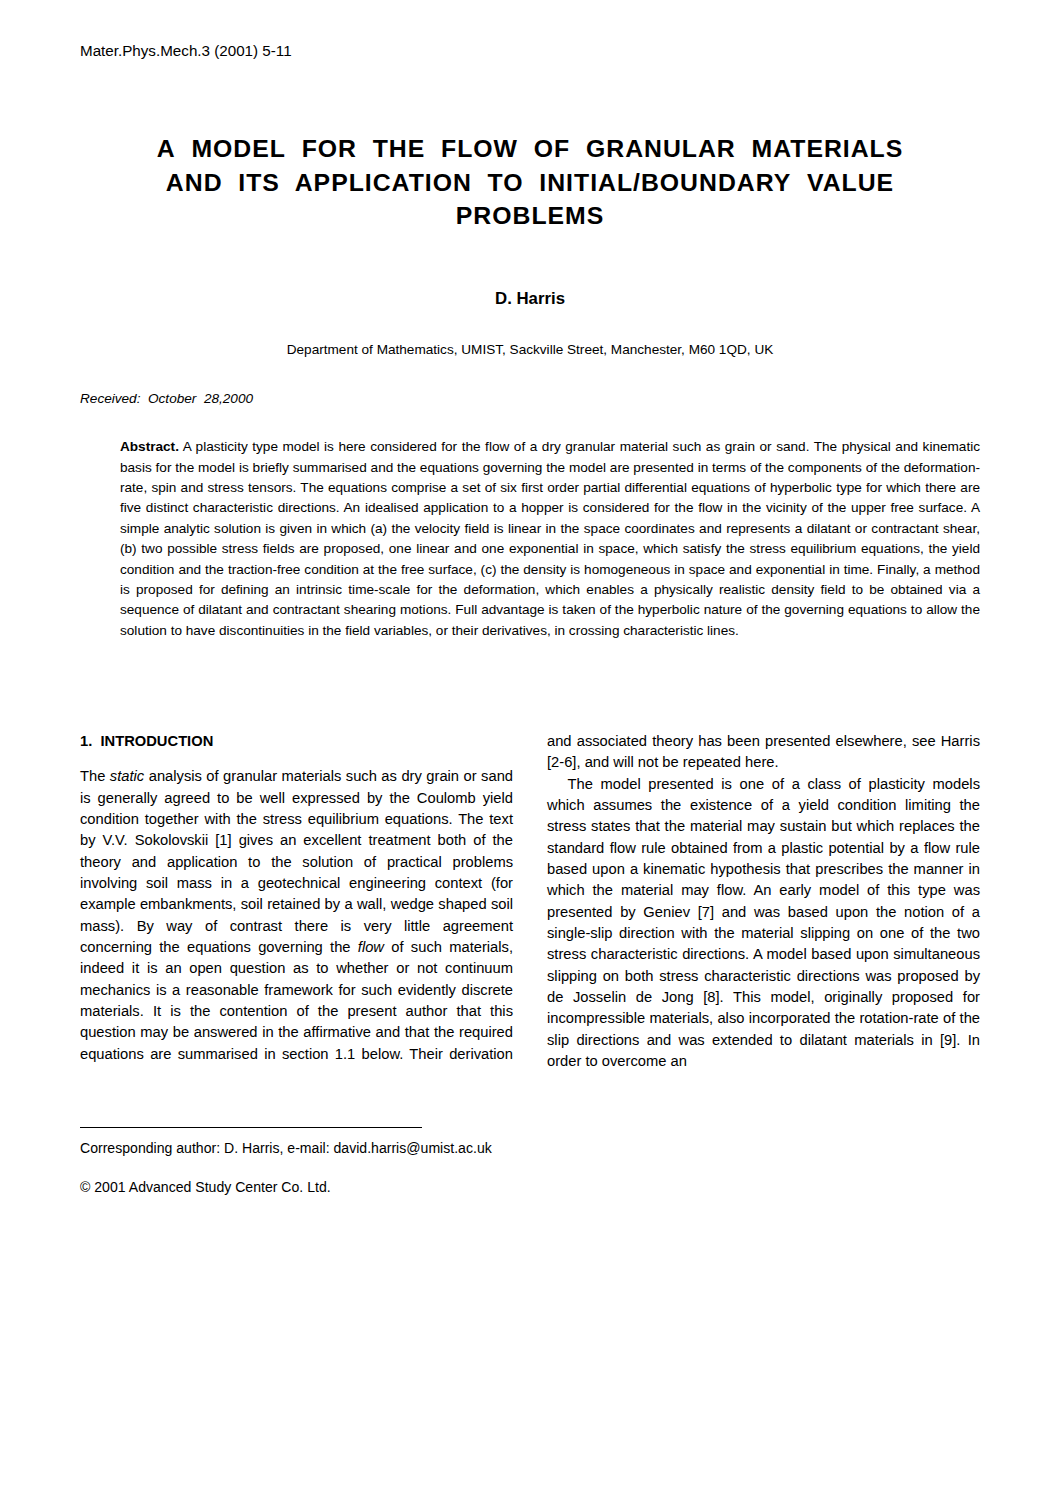Mater.Phys.Mech.3 (2001) 5-11
A MODEL FOR THE FLOW OF GRANULAR MATERIALS AND ITS APPLICATION TO INITIAL/BOUNDARY VALUE PROBLEMS
D. Harris
Department of Mathematics, UMIST, Sackville Street, Manchester, M60 1QD, UK
Received: October 28,2000
Abstract. A plasticity type model is here considered for the flow of a dry granular material such as grain or sand. The physical and kinematic basis for the model is briefly summarised and the equations governing the model are presented in terms of the components of the deformation-rate, spin and stress tensors. The equations comprise a set of six first order partial differential equations of hyperbolic type for which there are five distinct characteristic directions. An idealised application to a hopper is considered for the flow in the vicinity of the upper free surface. A simple analytic solution is given in which (a) the velocity field is linear in the space coordinates and represents a dilatant or contractant shear, (b) two possible stress fields are proposed, one linear and one exponential in space, which satisfy the stress equilibrium equations, the yield condition and the traction-free condition at the free surface, (c) the density is homogeneous in space and exponential in time. Finally, a method is proposed for defining an intrinsic time-scale for the deformation, which enables a physically realistic density field to be obtained via a sequence of dilatant and contractant shearing motions. Full advantage is taken of the hyperbolic nature of the governing equations to allow the solution to have discontinuities in the field variables, or their derivatives, in crossing characteristic lines.
1. INTRODUCTION
The static analysis of granular materials such as dry grain or sand is generally agreed to be well expressed by the Coulomb yield condition together with the stress equilibrium equations. The text by V.V. Sokolovskii [1] gives an excellent treatment both of the theory and application to the solution of practical problems involving soil mass in a geotechnical engineering context (for example embankments, soil retained by a wall, wedge shaped soil mass). By way of contrast there is very little agreement concerning the equations governing the flow of such materials, indeed it is an open question as to whether or not continuum mechanics is a reasonable framework for such evidently discrete materials. It is the contention of the present author that this question may be answered in the affirmative and that the required equations are summarised in section 1.1 below. Their derivation and associated theory has been presented elsewhere, see Harris [2-6], and will not be repeated here.
The model presented is one of a class of plasticity models which assumes the existence of a yield condition limiting the stress states that the material may sustain but which replaces the standard flow rule obtained from a plastic potential by a flow rule based upon a kinematic hypothesis that prescribes the manner in which the material may flow. An early model of this type was presented by Geniev [7] and was based upon the notion of a single-slip direction with the material slipping on one of the two stress characteristic directions. A model based upon simultaneous slipping on both stress characteristic directions was proposed by de Josselin de Jong [8]. This model, originally proposed for incompressible materials, also incorporated the rotation-rate of the slip directions and was extended to dilatant materials in [9]. In order to overcome an
Corresponding author: D. Harris, e-mail: david.harris@umist.ac.uk
© 2001 Advanced Study Center Co. Ltd.